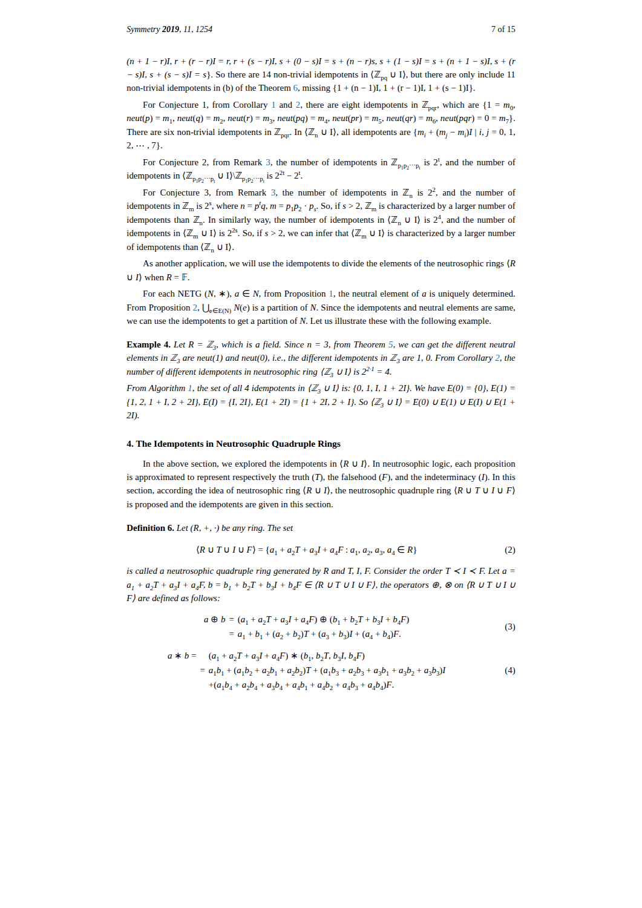Symmetry 2019, 11, 1254
7 of 15
(n + 1 − r)I, r + (r − r)I = r, r + (s − r)I, s + (0 − s)I = s + (n − r)s, s + (1 − s)I = s + (n + 1 − s)I, s + (r − s)I, s + (s − s)I = s}. So there are 14 non-trivial idempotents in ⟨ℤpq ∪ I⟩, but there are only include 11 non-trivial idempotents in (b) of the Theorem 6, missing {1 + (n − 1)I, 1 + (r − 1)I, 1 + (s − 1)I}.
For Conjecture 1, from Corollary 1 and 2, there are eight idempotents in ℤpqr, which are {1 = m0, neut(p) = m1, neut(q) = m2, neut(r) = m3, neut(pq) = m4, neut(pr) = m5, neut(qr) = m6, neut(pqr) = 0 = m7}. There are six non-trivial idempotents in ℤpqr. In ⟨ℤn ∪ I⟩, all idempotents are {mi + (mj − mi)I | i, j = 0, 1, 2, ⋯ , 7}.
For Conjecture 2, from Remark 3, the number of idempotents in ℤp1p2⋯pt is 2t, and the number of idempotents in ⟨ℤp1p2⋯pt ∪ I⟩\ℤp1p2⋯pt is 22t − 2t.
For Conjecture 3, from Remark 3, the number of idempotents in ℤn is 22, and the number of idempotents in ℤm is 2s, where n = ptq, m = p1p2 · ps. So, if s > 2, ℤm is characterized by a larger number of idempotents than ℤn. In similarly way, the number of idempotents in ⟨ℤn ∪ I⟩ is 24, and the number of idempotents in ⟨ℤm ∪ I⟩ is 22s. So, if s > 2, we can infer that ⟨ℤm ∪ I⟩ is characterized by a larger number of idempotents than ⟨ℤn ∪ I⟩.
As another application, we will use the idempotents to divide the elements of the neutrosophic rings ⟨R ∪ I⟩ when R = 𝔽.
For each NETG (N, ∗), a ∈ N, from Proposition 1, the neutral element of a is uniquely determined. From Proposition 2, ⋃e∈E(N) N(e) is a partition of N. Since the idempotents and neutral elements are same, we can use the idempotents to get a partition of N. Let us illustrate these with the following example.
Example 4. Let R = ℤ3, which is a field. Since n = 3, from Theorem 5, we can get the different neutral elements in ℤ3 are neut(1) and neut(0), i.e., the different idempotents in ℤ3 are 1, 0. From Corollary 2, the number of different idempotents in neutrosophic ring ⟨ℤ3 ∪ I⟩ is 22·1 = 4.
From Algorithm 1, the set of all 4 idempotents in ⟨ℤ3 ∪ I⟩ is: {0, 1, I, 1 + 2I}. We have E(0) = {0}, E(1) = {1, 2, 1 + I, 2 + 2I}, E(I) = {I, 2I}, E(1 + 2I) = {1 + 2I, 2 + I}. So ⟨ℤ3 ∪ I⟩ = E(0) ∪ E(1) ∪ E(I) ∪ E(1 + 2I).
4. The Idempotents in Neutrosophic Quadruple Rings
In the above section, we explored the idempotents in ⟨R ∪ I⟩. In neutrosophic logic, each proposition is approximated to represent respectively the truth (T), the falsehood (F), and the indeterminacy (I). In this section, according the idea of neutrosophic ring ⟨R ∪ I⟩, the neutrosophic quadruple ring ⟨R ∪ T ∪ I ∪ F⟩ is proposed and the idempotents are given in this section.
Definition 6. Let (R, +, ·) be any ring. The set
⟨R ∪ T ∪ I ∪ F⟩ = {a1 + a2T + a3I + a4F : a1, a2, a3, a4 ∈ R}
(2)
is called a neutrosophic quadruple ring generated by R and T, I, F. Consider the order T ≺ I ≺ F. Let a = a1 + a2T + a3I + a4F, b = b1 + b2T + b3I + b4F ∈ ⟨R ∪ T ∪ I ∪ F⟩, the operators ⊕, ⊗ on ⟨R ∪ T ∪ I ∪ F⟩ are defined as follows:
| a ⊕ b | = | ( a 1 + a 2 T + a 3 I + a 4 F ) ⊕ ( b 1 + b 2 T + b 3 I + b 4 F ) |
| | = | a 1 + b 1 + ( a 2 + b 2 ) T + ( a 3 + b 3 ) I + ( a 4 + b 4 ) F . |
(3)
| a ∗ b = | | ( a 1 + a 2 T + a 3 I + a 4 F ) ∗ ( b 1 , b 2 T , b 3 I , b 4 F ) |
| | = | a 1 b 1 + ( a 1 b 2 + a 2 b 1 + a 2 b 2 ) T + ( a 1 b 3 + a 2 b 3 + a 3 b 1 + a 3 b 2 + a 3 b 3 ) I |
| | | +( a 1 b 4 + a 2 b 4 + a 3 b 4 + a 4 b 1 + a 4 b 2 + a 4 b 3 + a 4 b 4 ) F . |
(4)